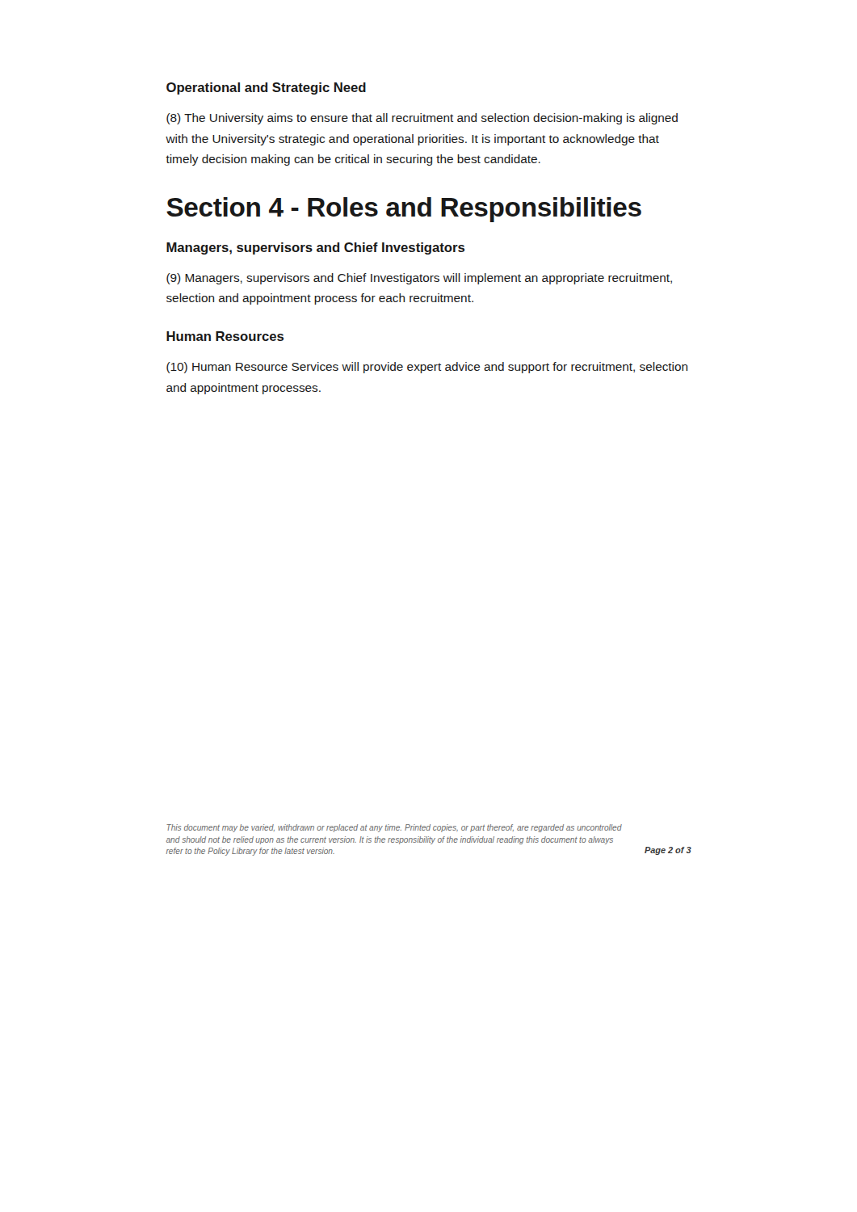Operational and Strategic Need
(8) The University aims to ensure that all recruitment and selection decision-making is aligned with the University's strategic and operational priorities. It is important to acknowledge that timely decision making can be critical in securing the best candidate.
Section 4 - Roles and Responsibilities
Managers, supervisors and Chief Investigators
(9) Managers, supervisors and Chief Investigators will implement an appropriate recruitment, selection and appointment process for each recruitment.
Human Resources
(10) Human Resource Services will provide expert advice and support for recruitment, selection and appointment processes.
This document may be varied, withdrawn or replaced at any time. Printed copies, or part thereof, are regarded as uncontrolled and should not be relied upon as the current version. It is the responsibility of the individual reading this document to always refer to the Policy Library for the latest version.
Page 2 of 3